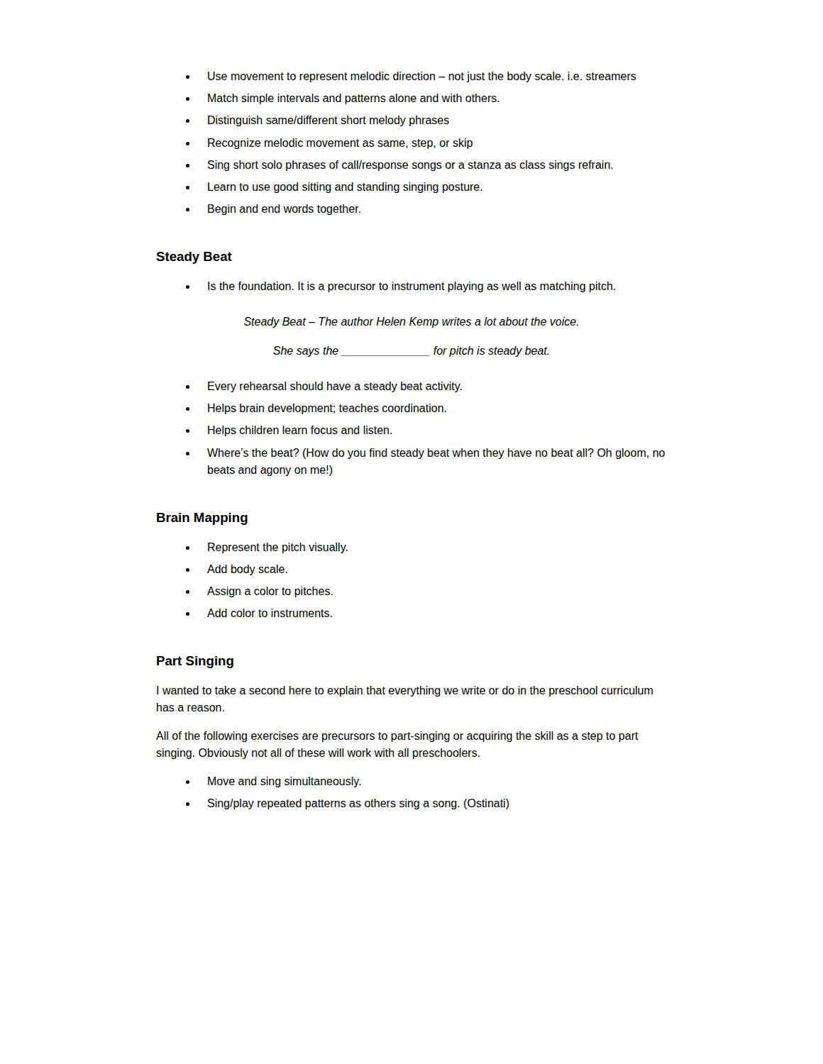Use movement to represent melodic direction – not just the body scale. i.e. streamers
Match simple intervals and patterns alone and with others.
Distinguish same/different short melody phrases
Recognize melodic movement as same, step, or skip
Sing short solo phrases of call/response songs or a stanza as class sings refrain.
Learn to use good sitting and standing singing posture.
Begin and end words together.
Steady Beat
Is the foundation. It is a precursor to instrument playing as well as matching pitch.
Steady Beat – The author Helen Kemp writes a lot about the voice.
She says the ______________ for pitch is steady beat.
Every rehearsal should have a steady beat activity.
Helps brain development; teaches coordination.
Helps children learn focus and listen.
Where’s the beat? (How do you find steady beat when they have no beat all? Oh gloom, no beats and agony on me!)
Brain Mapping
Represent the pitch visually.
Add body scale.
Assign a color to pitches.
Add color to instruments.
Part Singing
I wanted to take a second here to explain that everything we write or do in the preschool curriculum has a reason.
All of the following exercises are precursors to part-singing or acquiring the skill as a step to part singing. Obviously not all of these will work with all preschoolers.
Move and sing simultaneously.
Sing/play repeated patterns as others sing a song. (Ostinati)